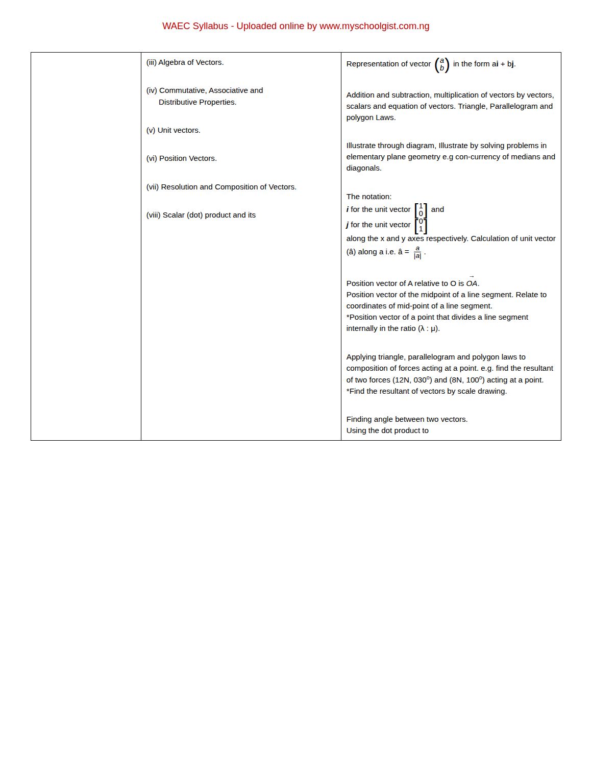WAEC Syllabus - Uploaded online by www.myschoolgist.com.ng
| | (iii) Algebra of Vectors. (iv) Commutative, Associative and Distributive Properties. (v) Unit vectors. (vi) Position Vectors. (vii) Resolution and Composition of Vectors. (viii) Scalar (dot) product and its | Representation of vector ( a b ) in the form a i + b j . Addition and subtraction, multiplication of vectors by vectors, scalars and equation of vectors. Triangle, Parallelogram and polygon Laws. Illustrate through diagram, Illustrate by solving problems in elementary plane geometry e.g con-currency of medians and diagonals. The notation: i for the unit vector [ 1 0 ] and j for the unit vector [ 0 1 ] along the x and y axes respectively. Calculation of unit vector (â) along a i.e. â = a / a / . Position vector of A relative to O is OA . Position vector of the midpoint of a line segment. Relate to coordinates of mid-point of a line segment. *Position vector of a point that divides a line segment internally in the ratio (λ : μ). Applying triangle, parallelogram and polygon laws to composition of forces acting at a point. e.g. find the resultant of two forces (12N, 030 o ) and (8N, 100 o ) acting at a point. *Find the resultant of vectors by scale drawing. Finding angle between two vectors. Using the dot product to |